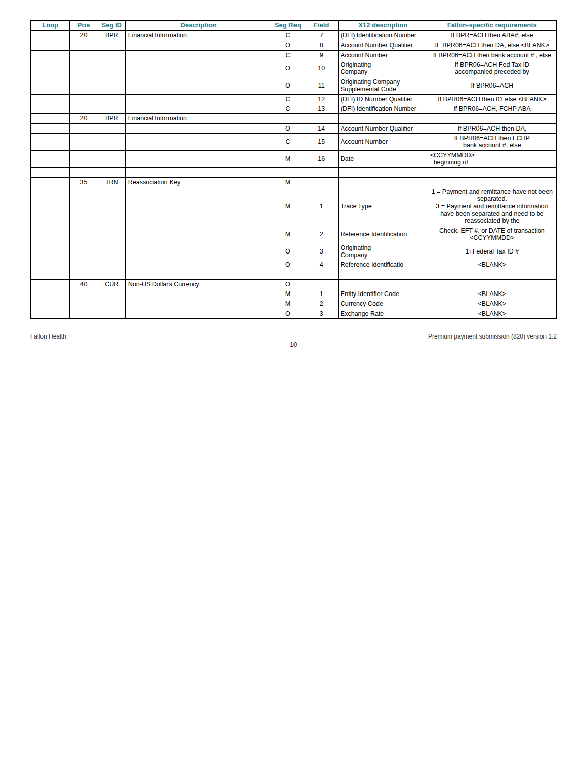| Loop | Pos | Seg ID | Description | Seg Req | Field | X12 description | Fallon-specific requirements |
| --- | --- | --- | --- | --- | --- | --- | --- |
| | 20 | BPR | Financial Information | C | 7 | (DFI) Identification Number | If BPR=ACH then ABA#, else |
| | | | | O | 8 | Account Number Qualifier | IF BPR06=ACH then DA, else <BLANK> |
| | | | | C | 9 | Account Number | If BPR06=ACH then bank account # , else |
| | | | | O | 10 | Originating Company | If BPR06=ACH Fed Tax ID accompanied preceded by |
| | | | | O | 11 | Originating Company Supplemental Code | If BPR06=ACH |
| | | | | C | 12 | (DFI) ID Number Qualifier | If BPR06=ACH then 01 else <BLANK> |
| | | | | C | 13 | (DFI) Identification Number | If BPR06=ACH, FCHP ABA |
| | 20 | BPR | Financial Information | | | | |
| | | | | O | 14 | Account Number Qualifier | If BPR06=ACH then DA, |
| | | | | C | 15 | Account Number | If BPR06=ACH then FCHP bank account #, else |
| | | | | M | 16 | Date | <CCYYMMDD> beginning of |
| | 35 | TRN | Reassociation Key | M | | | |
| | | | | M | 1 | Trace Type | 1 = Payment and remittance have not been separated. 3 = Payment and remittance information have been separated and need to be reassociated by the |
| | | | | M | 2 | Reference Identification | Check, EFT #, or DATE of transaction <CCYYMMDD> |
| | | | | O | 3 | Originating Company | 1+Federal Tax ID # |
| | | | | O | 4 | Reference Identificatio | <BLANK> |
| | 40 | CUR | Non-US Dollars Currency | O | | | |
| | | | | M | 1 | Entity Identifier Code | <BLANK> |
| | | | | M | 2 | Currency Code | <BLANK> |
| | | | | O | 3 | Exchange Rate | <BLANK> |
Fallon Health
Premium payment submission (820) version 1.2
10